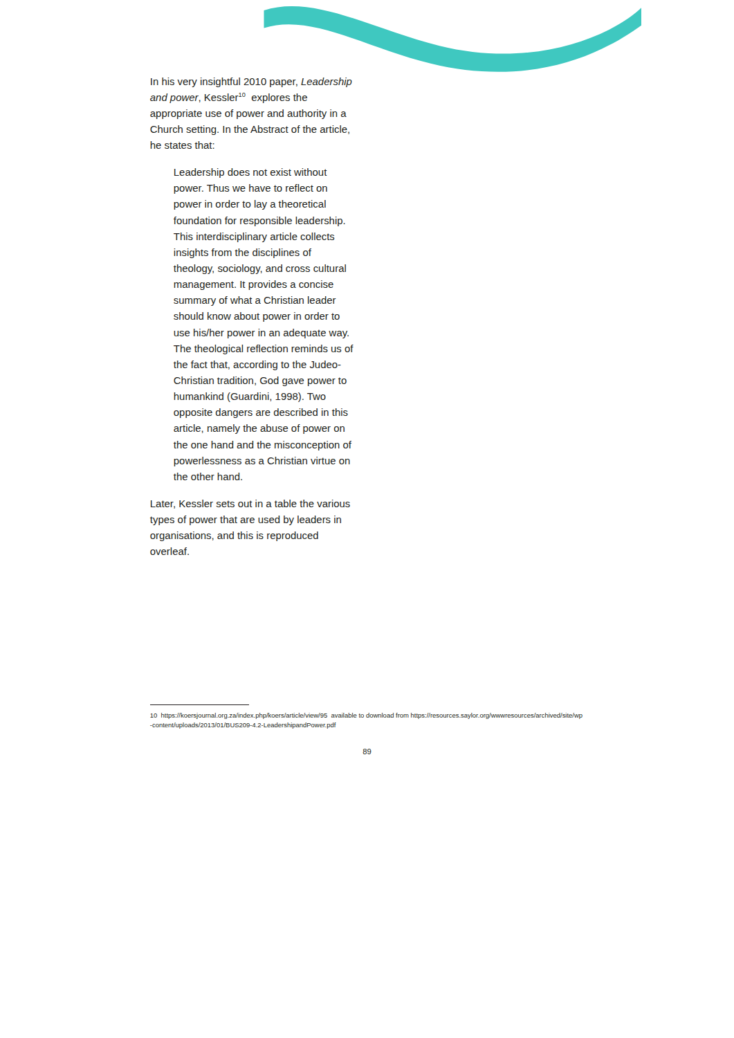In his very insightful 2010 paper, Leadership and power, Kessler10 explores the appropriate use of power and authority in a Church setting. In the Abstract of the article, he states that:
Leadership does not exist without power. Thus we have to reflect on power in order to lay a theoretical foundation for responsible leadership. This interdisciplinary article collects insights from the disciplines of theology, sociology, and cross cultural management. It provides a concise summary of what a Christian leader should know about power in order to use his/her power in an adequate way. The theological reflection reminds us of the fact that, according to the Judeo-Christian tradition, God gave power to humankind (Guardini, 1998). Two opposite dangers are described in this article, namely the abuse of power on the one hand and the misconception of powerlessness as a Christian virtue on the other hand.
Later, Kessler sets out in a table the various types of power that are used by leaders in organisations, and this is reproduced overleaf.
10 https://koersjournal.org.za/index.php/koers/article/view/95 available to download from https://resources.saylor.org/wwwresources/archived/site/wp-content/uploads/2013/01/BUS209-4.2-LeadershipandPower.pdf
89